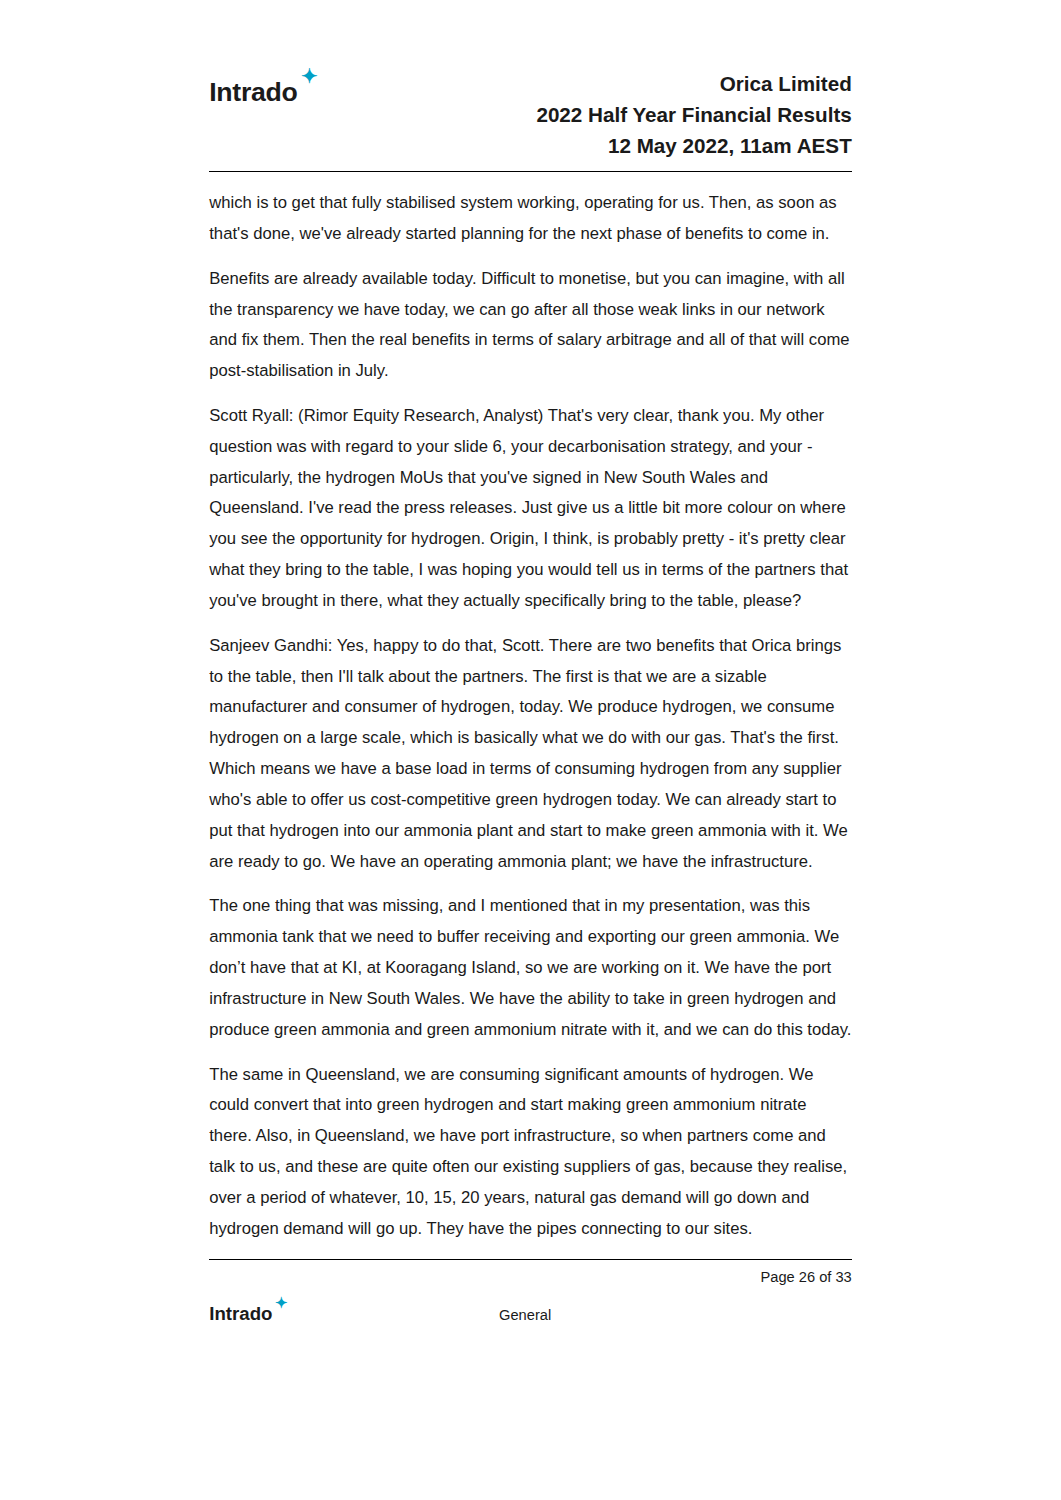Intrado✦
Orica Limited
2022 Half Year Financial Results
12 May 2022, 11am AEST
which is to get that fully stabilised system working, operating for us. Then, as soon as that's done, we've already started planning for the next phase of benefits to come in.
Benefits are already available today. Difficult to monetise, but you can imagine, with all the transparency we have today, we can go after all those weak links in our network and fix them. Then the real benefits in terms of salary arbitrage and all of that will come post-stabilisation in July.
Scott Ryall: (Rimor Equity Research, Analyst) That's very clear, thank you. My other question was with regard to your slide 6, your decarbonisation strategy, and your - particularly, the hydrogen MoUs that you've signed in New South Wales and Queensland. I've read the press releases. Just give us a little bit more colour on where you see the opportunity for hydrogen. Origin, I think, is probably pretty - it's pretty clear what they bring to the table, I was hoping you would tell us in terms of the partners that you've brought in there, what they actually specifically bring to the table, please?
Sanjeev Gandhi: Yes, happy to do that, Scott. There are two benefits that Orica brings to the table, then I'll talk about the partners. The first is that we are a sizable manufacturer and consumer of hydrogen, today. We produce hydrogen, we consume hydrogen on a large scale, which is basically what we do with our gas. That's the first. Which means we have a base load in terms of consuming hydrogen from any supplier who's able to offer us cost-competitive green hydrogen today. We can already start to put that hydrogen into our ammonia plant and start to make green ammonia with it. We are ready to go. We have an operating ammonia plant; we have the infrastructure.
The one thing that was missing, and I mentioned that in my presentation, was this ammonia tank that we need to buffer receiving and exporting our green ammonia. We don’t have that at KI, at Kooragang Island, so we are working on it. We have the port infrastructure in New South Wales. We have the ability to take in green hydrogen and produce green ammonia and green ammonium nitrate with it, and we can do this today.
The same in Queensland, we are consuming significant amounts of hydrogen. We could convert that into green hydrogen and start making green ammonium nitrate there. Also, in Queensland, we have port infrastructure, so when partners come and talk to us, and these are quite often our existing suppliers of gas, because they realise, over a period of whatever, 10, 15, 20 years, natural gas demand will go down and hydrogen demand will go up. They have the pipes connecting to our sites.
Page 26 of 33
Intrado✦
General